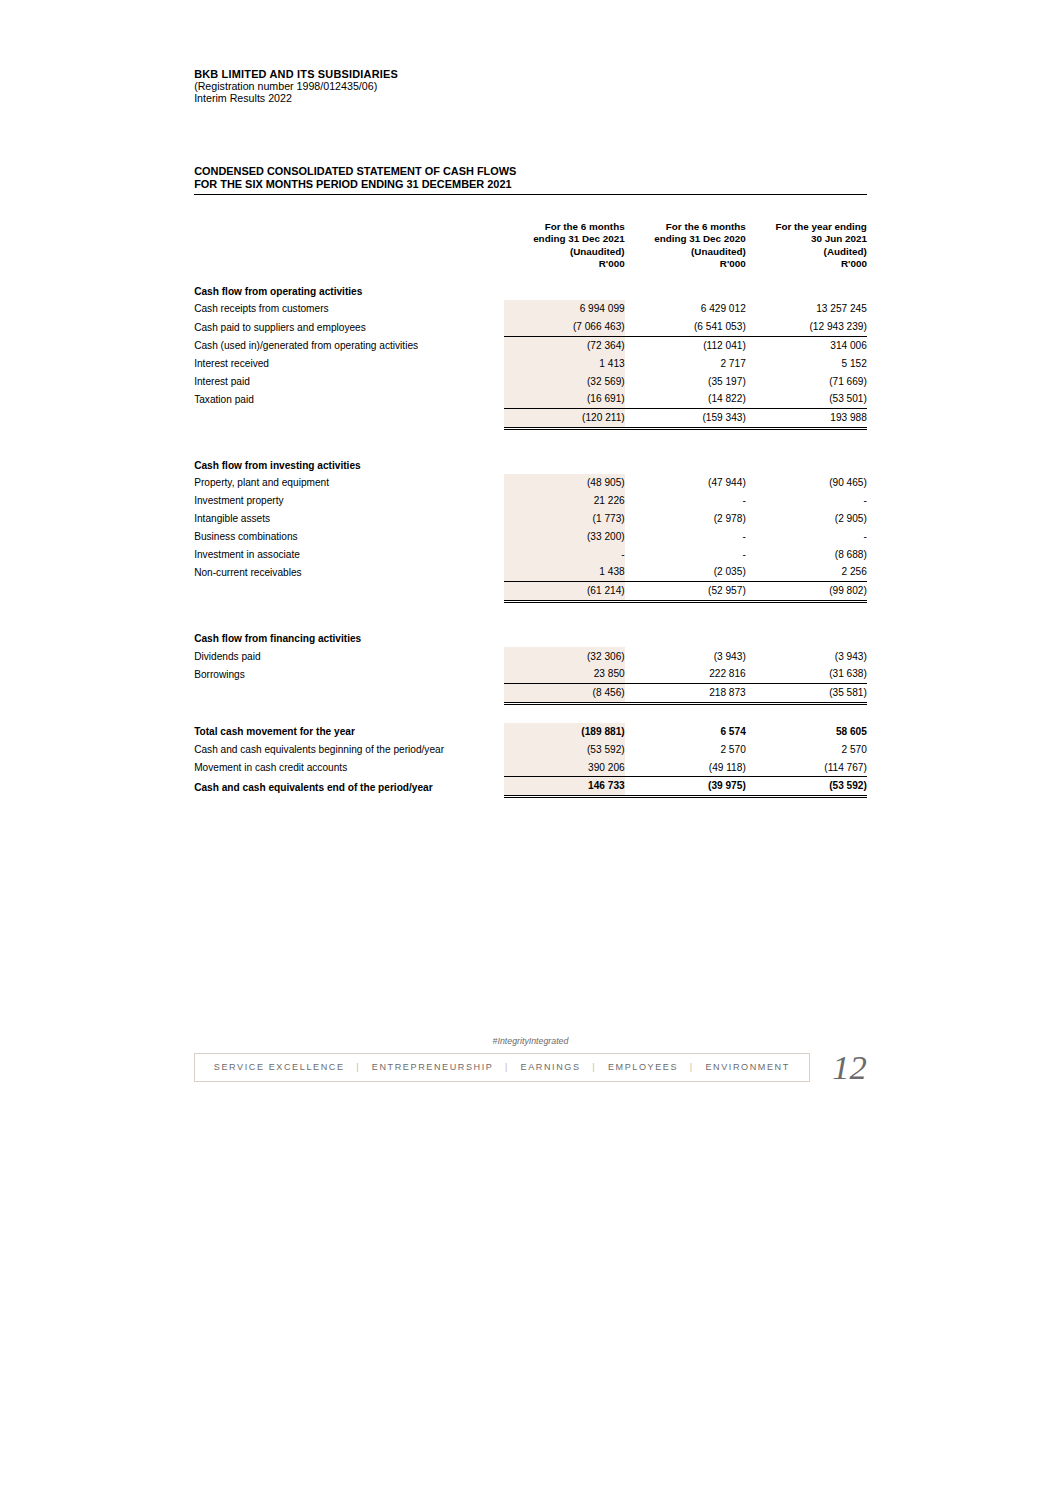BKB LIMITED AND ITS SUBSIDIARIES
(Registration number 1998/012435/06)
Interim Results 2022
CONDENSED CONSOLIDATED STATEMENT OF CASH FLOWS
FOR THE SIX MONTHS PERIOD ENDING 31 DECEMBER 2021
| | For the 6 months ending 31 Dec 2021 (Unaudited) R'000 | For the 6 months ending 31 Dec 2020 (Unaudited) R'000 | For the year ending 30 Jun 2021 (Audited) R'000 |
| --- | --- | --- | --- |
| Cash flow from operating activities | | | |
| Cash receipts from customers | 6 994 099 | 6 429 012 | 13 257 245 |
| Cash paid to suppliers and employees | (7 066 463) | (6 541 053) | (12 943 239) |
| Cash (used in)/generated from operating activities | (72 364) | (112 041) | 314 006 |
| Interest received | 1 413 | 2 717 | 5 152 |
| Interest paid | (32 569) | (35 197) | (71 669) |
| Taxation paid | (16 691) | (14 822) | (53 501) |
| | (120 211) | (159 343) | 193 988 |
| Cash flow from investing activities | | | |
| Property, plant and equipment | (48 905) | (47 944) | (90 465) |
| Investment property | 21 226 | - | - |
| Intangible assets | (1 773) | (2 978) | (2 905) |
| Business combinations | (33 200) | - | - |
| Investment in associate | - | - | (8 688) |
| Non-current receivables | 1 438 | (2 035) | 2 256 |
| | (61 214) | (52 957) | (99 802) |
| Cash flow from financing activities | | | |
| Dividends paid | (32 306) | (3 943) | (3 943) |
| Borrowings | 23 850 | 222 816 | (31 638) |
| | (8 456) | 218 873 | (35 581) |
| Total cash movement for the year | (189 881) | 6 574 | 58 605 |
| Cash and cash equivalents beginning of the period/year | (53 592) | 2 570 | 2 570 |
| Movement in cash credit accounts | 390 206 | (49 118) | (114 767) |
| Cash and cash equivalents end of the period/year | 146 733 | (39 975) | (53 592) |
#IntegrityIntegrated
SERVICE EXCELLENCE | ENTREPRENEURSHIP | EARNINGS | EMPLOYEES | ENVIRONMENT
12